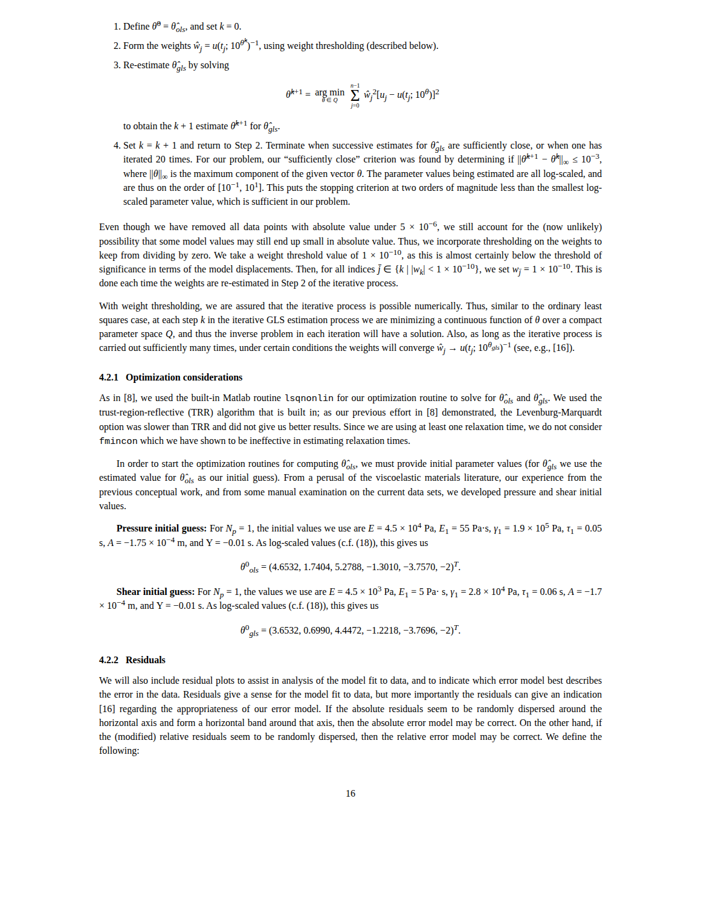Define θ̂0 = θ̂ols, and set k = 0.
Form the weights ŵj = u(tj; 10θ̂k)−1, using weight thresholding (described below).
Re-estimate θ̂gls by solving
θ̂k+1 = arg min θ ∈ Q n−1 Σ j=0 ŵj2[uj − u(tj; 10θ)]2
to obtain the k + 1 estimate θ̂k+1 for θ̂gls.
Set k = k + 1 and return to Step 2. Terminate when successive estimates for θ̂gls are sufficiently close, or when one has iterated 20 times. For our problem, our “sufficiently close” criterion was found by determining if ||θ̂k+1 − θ̂k||∞ ≤ 10−3, where ||θ||∞ is the maximum component of the given vector θ. The parameter values being estimated are all log-scaled, and are thus on the order of [10−1, 101]. This puts the stopping criterion at two orders of magnitude less than the smallest log-scaled parameter value, which is sufficient in our problem.
Even though we have removed all data points with absolute value under 5 × 10−6, we still account for the (now unlikely) possibility that some model values may still end up small in absolute value. Thus, we incorporate thresholding on the weights to keep from dividing by zero. We take a weight threshold value of 1 × 10−10, as this is almost certainly below the threshold of significance in terms of the model displacements. Then, for all indices j̄ ∈ {k | |wk| < 1 × 10−10}, we set wj̄ = 1 × 10−10. This is done each time the weights are re-estimated in Step 2 of the iterative process.
With weight thresholding, we are assured that the iterative process is possible numerically. Thus, similar to the ordinary least squares case, at each step k in the iterative GLS estimation process we are minimizing a continuous function of θ over a compact parameter space Q, and thus the inverse problem in each iteration will have a solution. Also, as long as the iterative process is carried out sufficiently many times, under certain conditions the weights will converge ŵj → u(tj; 10θgls)−1 (see, e.g., [16]).
4.2.1 Optimization considerations
As in [8], we used the built-in Matlab routine lsqnonlin for our optimization routine to solve for θ̂ols and θ̂gls. We used the trust-region-reflective (TRR) algorithm that is built in; as our previous effort in [8] demonstrated, the Levenburg-Marquardt option was slower than TRR and did not give us better results. Since we are using at least one relaxation time, we do not consider fmincon which we have shown to be ineffective in estimating relaxation times.
In order to start the optimization routines for computing θ̂ols, we must provide initial parameter values (for θ̂gls we use the estimated value for θ̂ols as our initial guess). From a perusal of the viscoelastic materials literature, our experience from the previous conceptual work, and from some manual examination on the current data sets, we developed pressure and shear initial values.
Pressure initial guess: For Np = 1, the initial values we use are E = 4.5 × 104 Pa, E1 = 55 Pa·s, γ1 = 1.9 × 105 Pa, τ1 = 0.05 s, A = −1.75 × 10−4 m, and Υ = −0.01 s. As log-scaled values (c.f. (18)), this gives us
θ0ols = (4.6532, 1.7404, 5.2788, −1.3010, −3.7570, −2)T.
Shear initial guess: For Np = 1, the values we use are E = 4.5 × 103 Pa, E1 = 5 Pa· s, γ1 = 2.8 × 104 Pa, τ1 = 0.06 s, A = −1.7 × 10−4 m, and Υ = −0.01 s. As log-scaled values (c.f. (18)), this gives us
θ0gls = (3.6532, 0.6990, 4.4472, −1.2218, −3.7696, −2)T.
4.2.2 Residuals
We will also include residual plots to assist in analysis of the model fit to data, and to indicate which error model best describes the error in the data. Residuals give a sense for the model fit to data, but more importantly the residuals can give an indication [16] regarding the appropriateness of our error model. If the absolute residuals seem to be randomly dispersed around the horizontal axis and form a horizontal band around that axis, then the absolute error model may be correct. On the other hand, if the (modified) relative residuals seem to be randomly dispersed, then the relative error model may be correct. We define the following:
16